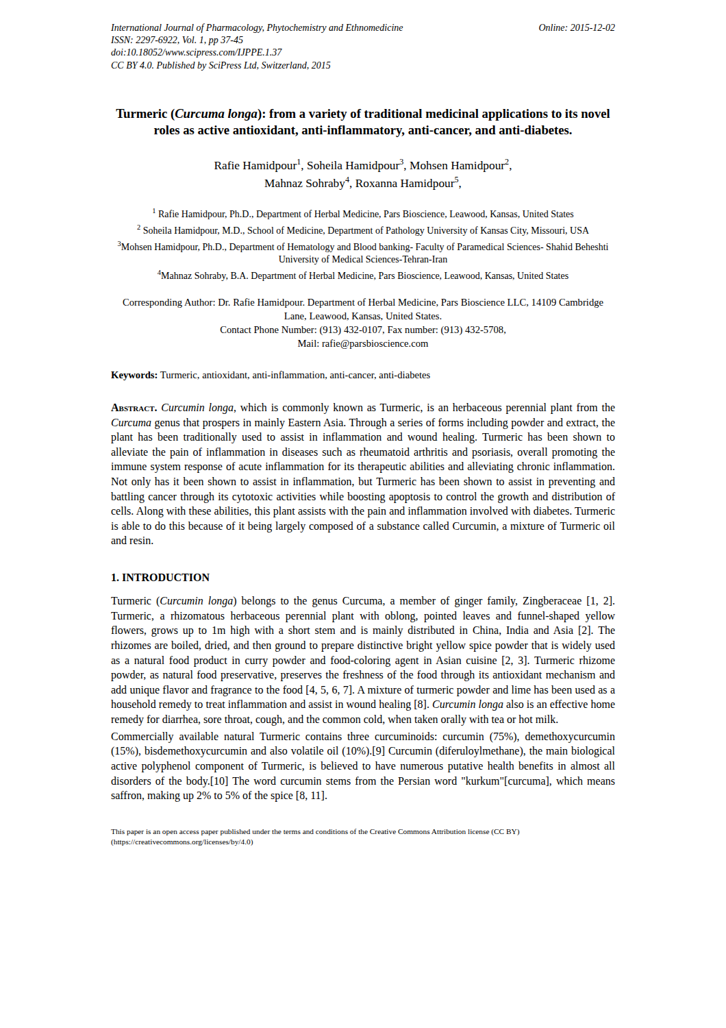International Journal of Pharmacology, Phytochemistry and Ethnomedicine
ISSN: 2297-6922, Vol. 1, pp 37-45
doi:10.18052/www.scipress.com/IJPPE.1.37
CC BY 4.0. Published by SciPress Ltd, Switzerland, 2015
Online: 2015-12-02
Turmeric (Curcuma longa): from a variety of traditional medicinal applications to its novel roles as active antioxidant, anti-inflammatory, anti-cancer, and anti-diabetes.
Rafie Hamidpour1, Soheila Hamidpour3, Mohsen Hamidpour2,
Mahnaz Sohraby4, Roxanna Hamidpour5,
1 Rafie Hamidpour, Ph.D., Department of Herbal Medicine, Pars Bioscience, Leawood, Kansas, United States
2 Soheila Hamidpour, M.D., School of Medicine, Department of Pathology University of Kansas City, Missouri, USA
3Mohsen Hamidpour, Ph.D., Department of Hematology and Blood banking- Faculty of Paramedical Sciences- Shahid Beheshti University of Medical Sciences-Tehran-Iran
4Mahnaz Sohraby, B.A. Department of Herbal Medicine, Pars Bioscience, Leawood, Kansas, United States
Corresponding Author: Dr. Rafie Hamidpour. Department of Herbal Medicine, Pars Bioscience LLC, 14109 Cambridge Lane, Leawood, Kansas, United States.
Contact Phone Number: (913) 432-0107, Fax number: (913) 432-5708,
Mail: rafie@parsbioscience.com
Keywords: Turmeric, antioxidant, anti-inflammation, anti-cancer, anti-diabetes
Abstract. Curcumin longa, which is commonly known as Turmeric, is an herbaceous perennial plant from the Curcuma genus that prospers in mainly Eastern Asia. Through a series of forms including powder and extract, the plant has been traditionally used to assist in inflammation and wound healing. Turmeric has been shown to alleviate the pain of inflammation in diseases such as rheumatoid arthritis and psoriasis, overall promoting the immune system response of acute inflammation for its therapeutic abilities and alleviating chronic inflammation. Not only has it been shown to assist in inflammation, but Turmeric has been shown to assist in preventing and battling cancer through its cytotoxic activities while boosting apoptosis to control the growth and distribution of cells. Along with these abilities, this plant assists with the pain and inflammation involved with diabetes. Turmeric is able to do this because of it being largely composed of a substance called Curcumin, a mixture of Turmeric oil and resin.
1. INTRODUCTION
Turmeric (Curcumin longa) belongs to the genus Curcuma, a member of ginger family, Zingberaceae [1, 2]. Turmeric, a rhizomatous herbaceous perennial plant with oblong, pointed leaves and funnel-shaped yellow flowers, grows up to 1m high with a short stem and is mainly distributed in China, India and Asia [2]. The rhizomes are boiled, dried, and then ground to prepare distinctive bright yellow spice powder that is widely used as a natural food product in curry powder and food-coloring agent in Asian cuisine [2, 3]. Turmeric rhizome powder, as natural food preservative, preserves the freshness of the food through its antioxidant mechanism and add unique flavor and fragrance to the food [4, 5, 6, 7]. A mixture of turmeric powder and lime has been used as a household remedy to treat inflammation and assist in wound healing [8]. Curcumin longa also is an effective home remedy for diarrhea, sore throat, cough, and the common cold, when taken orally with tea or hot milk.
Commercially available natural Turmeric contains three curcuminoids: curcumin (75%), demethoxycurcumin (15%), bisdemethoxycurcumin and also volatile oil (10%).[9] Curcumin (diferuloylmethane), the main biological active polyphenol component of Turmeric, is believed to have numerous putative health benefits in almost all disorders of the body.[10] The word curcumin stems from the Persian word "kurkum"[curcuma], which means saffron, making up 2% to 5% of the spice [8, 11].
This paper is an open access paper published under the terms and conditions of the Creative Commons Attribution license (CC BY)
(https://creativecommons.org/licenses/by/4.0)